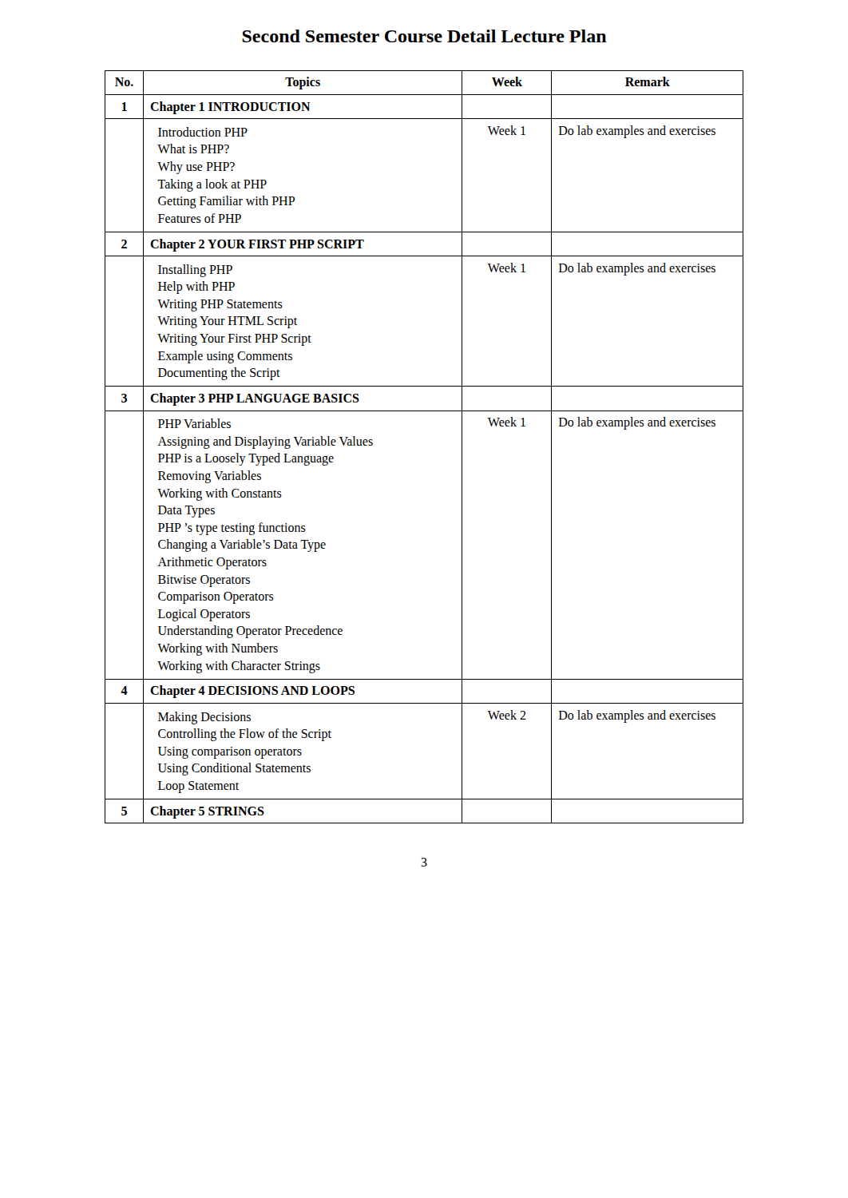Second Semester Course Detail Lecture Plan
| No. | Topics | Week | Remark |
| --- | --- | --- | --- |
| 1 | Chapter 1 INTRODUCTION | | |
| | Introduction PHP What is PHP? Why use PHP? Taking a look at PHP Getting Familiar with PHP Features of PHP | Week 1 | Do lab examples and exercises |
| 2 | Chapter 2 YOUR FIRST PHP SCRIPT | | |
| | Installing PHP Help with PHP Writing PHP Statements Writing Your HTML Script Writing Your First PHP Script Example using Comments Documenting the Script | Week 1 | Do lab examples and exercises |
| 3 | Chapter 3 PHP LANGUAGE BASICS | | |
| | PHP Variables Assigning and Displaying Variable Values PHP is a Loosely Typed Language Removing Variables Working with Constants Data Types PHP ’s type testing functions Changing a Variable’s Data Type Arithmetic Operators Bitwise Operators Comparison Operators Logical Operators Understanding Operator Precedence Working with Numbers Working with Character Strings | Week 1 | Do lab examples and exercises |
| 4 | Chapter 4 DECISIONS AND LOOPS | | |
| | Making Decisions Controlling the Flow of the Script Using comparison operators Using Conditional Statements Loop Statement | Week 2 | Do lab examples and exercises |
| 5 | Chapter 5 STRINGS | | |
3